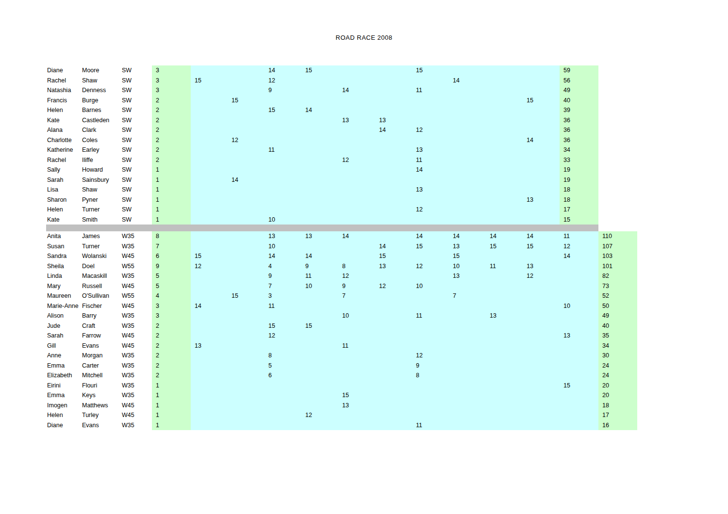ROAD RACE 2008
| Diane | Moore | SW | 3 | | | 14 | 15 | | | 15 | | | | 59 |
| Rachel | Shaw | SW | 3 | 15 | | 12 | | | | | 14 | | | 56 |
| Natashia | Denness | SW | 3 | | | 9 | | 14 | | 11 | | | | 49 |
| Francis | Burge | SW | 2 | | 15 | | | | | | | | 15 | 40 |
| Helen | Barnes | SW | 2 | | | 15 | 14 | | | | | | | 39 |
| Kate | Castleden | SW | 2 | | | | | 13 | 13 | | | | | 36 |
| Alana | Clark | SW | 2 | | | | | | 14 | 12 | | | | 36 |
| Charlotte | Coles | SW | 2 | | 12 | | | | | | | | 14 | 36 |
| Katherine | Earley | SW | 2 | | | 11 | | | | 13 | | | | 34 |
| Rachel | Iliffe | SW | 2 | | | | | 12 | | 11 | | | | 33 |
| Sally | Howard | SW | 1 | | | | | | | 14 | | | | 19 |
| Sarah | Sainsbury | SW | 1 | | 14 | | | | | | | | | 19 |
| Lisa | Shaw | SW | 1 | | | | | | | 13 | | | | 18 |
| Sharon | Pyner | SW | 1 | | | | | | | | | | 13 | 18 |
| Helen | Turner | SW | 1 | | | | | | | 12 | | | | 17 |
| Kate | Smith | SW | 1 | | | 10 | | | | | | | | 15 |
| Anita | James | W35 | 8 | | | 13 | 13 | 14 | | 14 | 14 | 14 | 14 | 11 | 110 |
| Susan | Turner | W35 | 7 | | | 10 | | | 14 | 15 | 13 | 15 | 15 | 12 | 107 |
| Sandra | Wolanski | W45 | 6 | 15 | | 14 | 14 | | 15 | | 15 | | | 14 | 103 |
| Sheila | Doel | W55 | 9 | 12 | | 4 | 9 | 8 | 13 | 12 | 10 | 11 | 13 | | 101 |
| Linda | Macaskill | W35 | 5 | | | 9 | 11 | 12 | | | 13 | | 12 | | 82 |
| Mary | Russell | W45 | 5 | | | 7 | 10 | 9 | 12 | 10 | | | | | 73 |
| Maureen | O'Sullivan | W55 | 4 | | 15 | 3 | | 7 | | | 7 | | | | 52 |
| Marie-Anne | Fischer | W45 | 3 | 14 | | 11 | | | | | | | | 10 | 50 |
| Alison | Barry | W35 | 3 | | | | | 10 | | 11 | | 13 | | | 49 |
| Jude | Craft | W35 | 2 | | | 15 | 15 | | | | | | | | 40 |
| Sarah | Farrow | W45 | 2 | | | 12 | | | | | | | | 13 | 35 |
| Gill | Evans | W45 | 2 | 13 | | | | 11 | | | | | | | 34 |
| Anne | Morgan | W35 | 2 | | | 8 | | | | 12 | | | | | 30 |
| Emma | Carter | W35 | 2 | | | 5 | | | | 9 | | | | | 24 |
| Elizabeth | Mitchell | W35 | 2 | | | 6 | | | | 8 | | | | | 24 |
| Eirini | Flouri | W35 | 1 | | | | | | | | | | | 15 | 20 |
| Emma | Keys | W35 | 1 | | | | | 15 | | | | | | | 20 |
| Imogen | Matthews | W45 | 1 | | | | | 13 | | | | | | | 18 |
| Helen | Turley | W45 | 1 | | | | 12 | | | | | | | | 17 |
| Diane | Evans | W35 | 1 | | | | | | | 11 | | | | | 16 |